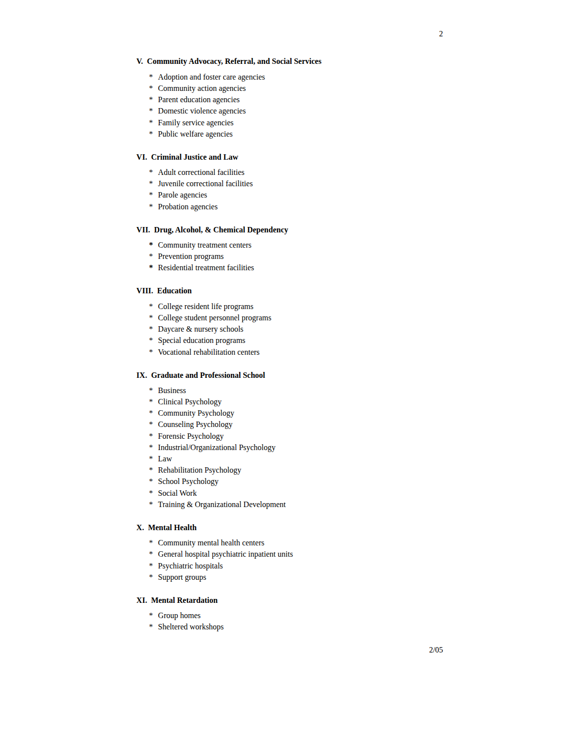2
V. Community Advocacy, Referral, and Social Services
*Adoption and foster care agencies
*Community action agencies
*Parent education agencies
*Domestic violence agencies
*Family service agencies
*Public welfare agencies
VI. Criminal Justice and Law
*Adult correctional facilities
*Juvenile correctional facilities
*Parole agencies
*Probation agencies
VII. Drug, Alcohol, & Chemical Dependency
*Community treatment centers
*Prevention programs
*Residential treatment facilities
VIII. Education
*College resident life programs
*College student personnel programs
*Daycare & nursery schools
*Special education programs
*Vocational rehabilitation centers
IX. Graduate and Professional School
*Business
*Clinical Psychology
*Community Psychology
*Counseling Psychology
*Forensic Psychology
*Industrial/Organizational Psychology
*Law
*Rehabilitation Psychology
*School Psychology
*Social Work
*Training & Organizational Development
X. Mental Health
*Community mental health centers
*General hospital psychiatric inpatient units
*Psychiatric hospitals
*Support groups
XI. Mental Retardation
*Group homes
*Sheltered workshops
2/05